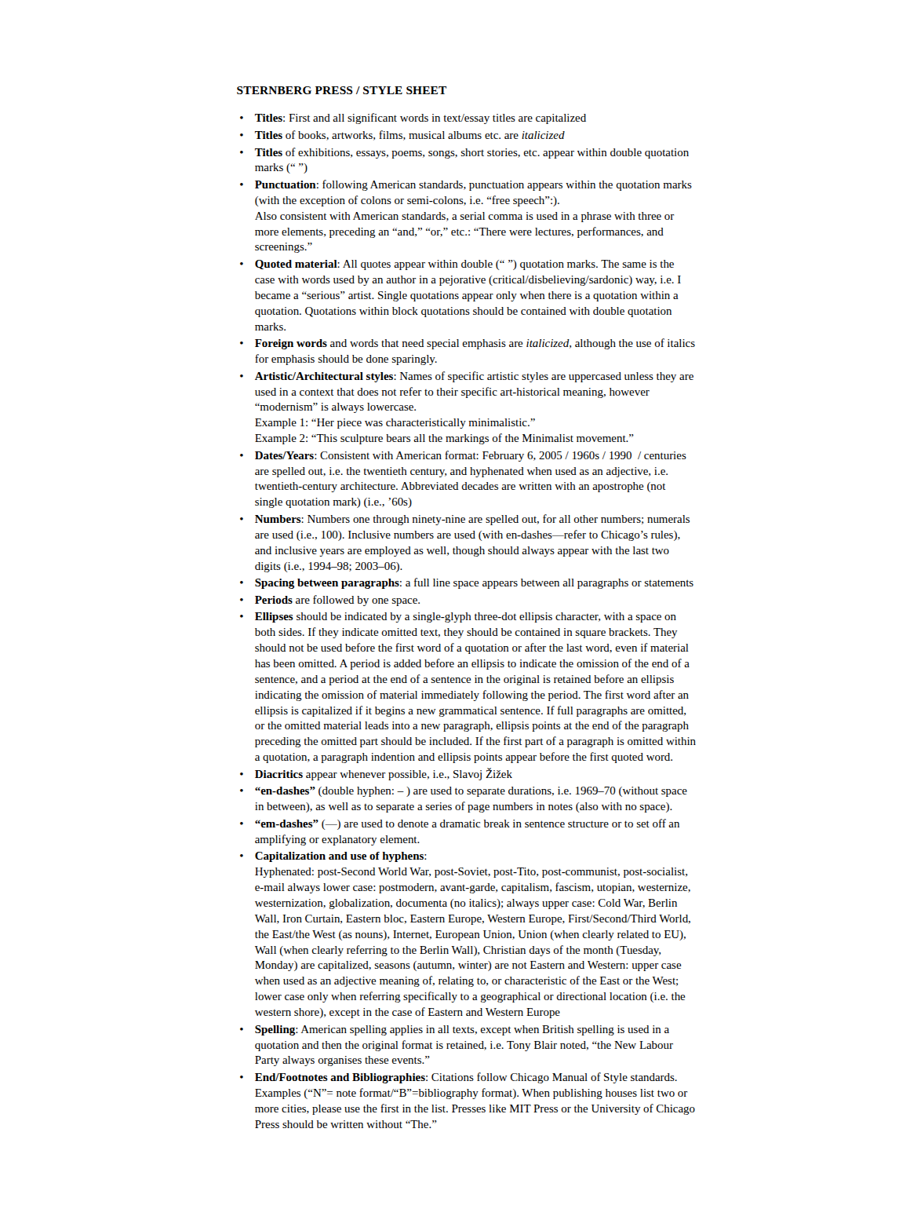STERNBERG PRESS / STYLE SHEET
Titles: First and all significant words in text/essay titles are capitalized
Titles of books, artworks, films, musical albums etc. are italicized
Titles of exhibitions, essays, poems, songs, short stories, etc. appear within double quotation marks (“ ”)
Punctuation: following American standards, punctuation appears within the quotation marks (with the exception of colons or semi-colons, i.e. “free speech”:). Also consistent with American standards, a serial comma is used in a phrase with three or more elements, preceding an “and,” “or,” etc.: “There were lectures, performances, and screenings.”
Quoted material: All quotes appear within double (“ ”) quotation marks. The same is the case with words used by an author in a pejorative (critical/disbelieving/sardonic) way, i.e. I became a “serious” artist. Single quotations appear only when there is a quotation within a quotation. Quotations within block quotations should be contained with double quotation marks.
Foreign words and words that need special emphasis are italicized, although the use of italics for emphasis should be done sparingly.
Artistic/Architectural styles: Names of specific artistic styles are uppercased unless they are used in a context that does not refer to their specific art-historical meaning, however “modernism” is always lowercase. Example 1: “Her piece was characteristically minimalistic.” Example 2: “This sculpture bears all the markings of the Minimalist movement.”
Dates/Years: Consistent with American format: February 6, 2005 / 1960s / 1990 / centuries are spelled out, i.e. the twentieth century, and hyphenated when used as an adjective, i.e. twentieth-century architecture. Abbreviated decades are written with an apostrophe (not single quotation mark) (i.e., ’60s)
Numbers: Numbers one through ninety-nine are spelled out, for all other numbers; numerals are used (i.e., 100). Inclusive numbers are used (with en-dashes—refer to Chicago’s rules), and inclusive years are employed as well, though should always appear with the last two digits (i.e., 1994–98; 2003–06).
Spacing between paragraphs: a full line space appears between all paragraphs or statements
Periods are followed by one space.
Ellipses should be indicated by a single-glyph three-dot ellipsis character, with a space on both sides. If they indicate omitted text, they should be contained in square brackets. They should not be used before the first word of a quotation or after the last word, even if material has been omitted. A period is added before an ellipsis to indicate the omission of the end of a sentence, and a period at the end of a sentence in the original is retained before an ellipsis indicating the omission of material immediately following the period. The first word after an ellipsis is capitalized if it begins a new grammatical sentence. If full paragraphs are omitted, or the omitted material leads into a new paragraph, ellipsis points at the end of the paragraph preceding the omitted part should be included. If the first part of a paragraph is omitted within a quotation, a paragraph indention and ellipsis points appear before the first quoted word.
Diacritics appear whenever possible, i.e., Slavoj Žižek
“en-dashes” (double hyphen: – ) are used to separate durations, i.e. 1969–70 (without space in between), as well as to separate a series of page numbers in notes (also with no space).
“em-dashes” (—) are used to denote a dramatic break in sentence structure or to set off an amplifying or explanatory element.
Capitalization and use of hyphens: Hyphenated: post-Second World War, post-Soviet, post-Tito, post-communist, post-socialist, e-mail always lower case: postmodern, avant-garde, capitalism, fascism, utopian, westernize, westernization, globalization, documenta (no italics); always upper case: Cold War, Berlin Wall, Iron Curtain, Eastern bloc, Eastern Europe, Western Europe, First/Second/Third World, the East/the West (as nouns), Internet, European Union, Union (when clearly related to EU), Wall (when clearly referring to the Berlin Wall), Christian days of the month (Tuesday, Monday) are capitalized, seasons (autumn, winter) are not Eastern and Western: upper case when used as an adjective meaning of, relating to, or characteristic of the East or the West; lower case only when referring specifically to a geographical or directional location (i.e. the western shore), except in the case of Eastern and Western Europe
Spelling: American spelling applies in all texts, except when British spelling is used in a quotation and then the original format is retained, i.e. Tony Blair noted, “the New Labour Party always organises these events.”
End/Footnotes and Bibliographies: Citations follow Chicago Manual of Style standards. Examples (“N”= note format/“B”=bibliography format). When publishing houses list two or more cities, please use the first in the list. Presses like MIT Press or the University of Chicago Press should be written without “The.”